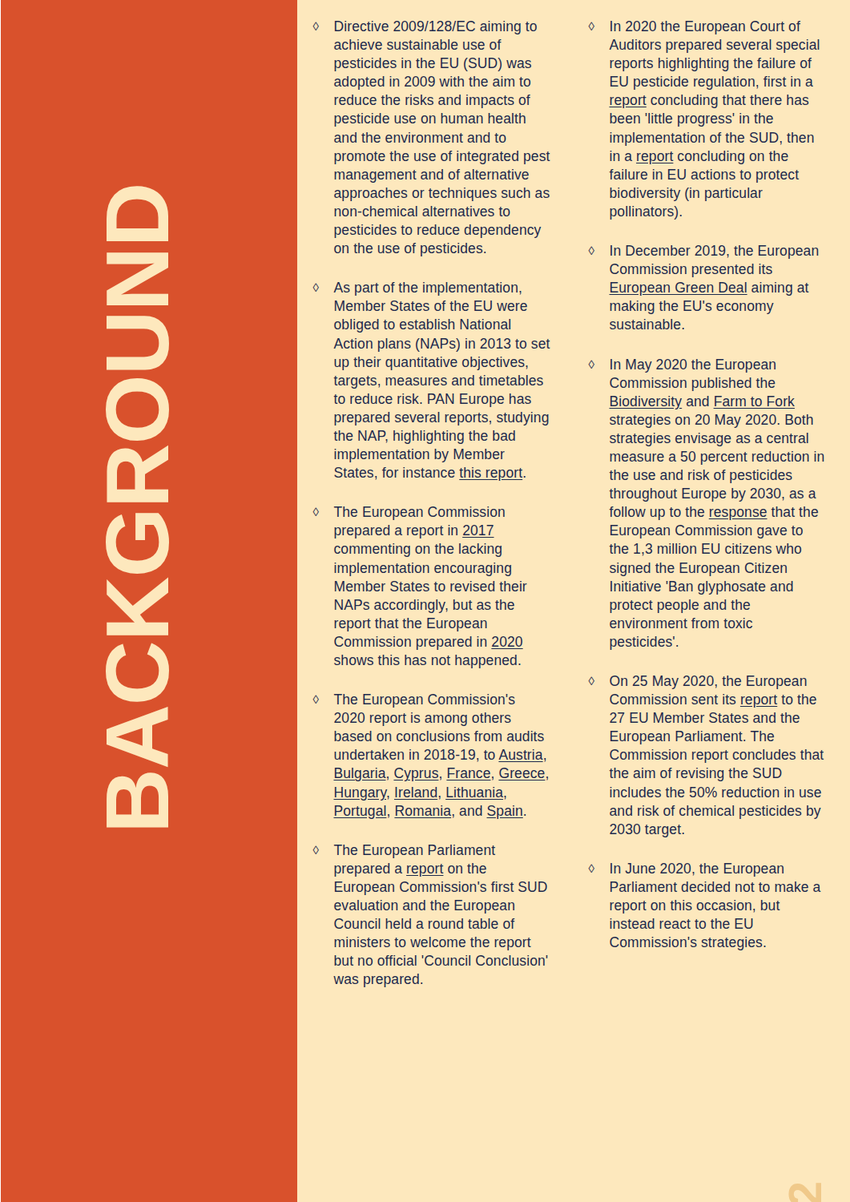BACKGROUND
Directive 2009/128/EC aiming to achieve sustainable use of pesticides in the EU (SUD) was adopted in 2009 with the aim to reduce the risks and impacts of pesticide use on human health and the environment and to promote the use of integrated pest management and of alternative approaches or techniques such as non-chemical alternatives to pesticides to reduce dependency on the use of pesticides.
As part of the implementation, Member States of the EU were obliged to establish National Action plans (NAPs) in 2013 to set up their quantitative objectives, targets, measures and timetables to reduce risk. PAN Europe has prepared several reports, studying the NAP, highlighting the bad implementation by Member States, for instance this report.
The European Commission prepared a report in 2017 commenting on the lacking implementation encouraging Member States to revised their NAPs accordingly, but as the report that the European Commission prepared in 2020 shows this has not happened.
The European Commission's 2020 report is among others based on conclusions from audits undertaken in 2018-19, to Austria, Bulgaria, Cyprus, France, Greece, Hungary, Ireland, Lithuania, Portugal, Romania, and Spain.
The European Parliament prepared a report on the European Commission's first SUD evaluation and the European Council held a round table of ministers to welcome the report but no official 'Council Conclusion' was prepared.
In 2020 the European Court of Auditors prepared several special reports highlighting the failure of EU pesticide regulation, first in a report concluding that there has been 'little progress' in the implementation of the SUD, then in a report concluding on the failure in EU actions to protect biodiversity (in particular pollinators).
In December 2019, the European Commission presented its European Green Deal aiming at making the EU's economy sustainable.
In May 2020 the European Commission published the Biodiversity and Farm to Fork strategies on 20 May 2020. Both strategies envisage as a central measure a 50 percent reduction in the use and risk of pesticides throughout Europe by 2030, as a follow up to the response that the European Commission gave to the 1,3 million EU citizens who signed the European Citizen Initiative 'Ban glyphosate and protect people and the environment from toxic pesticides'.
On 25 May 2020, the European Commission sent its report to the 27 EU Member States and the European Parliament. The Commission report concludes that the aim of revising the SUD includes the 50% reduction in use and risk of chemical pesticides by 2030 target.
In June 2020, the European Parliament decided not to make a report on this occasion, but instead react to the EU Commission's strategies.
2